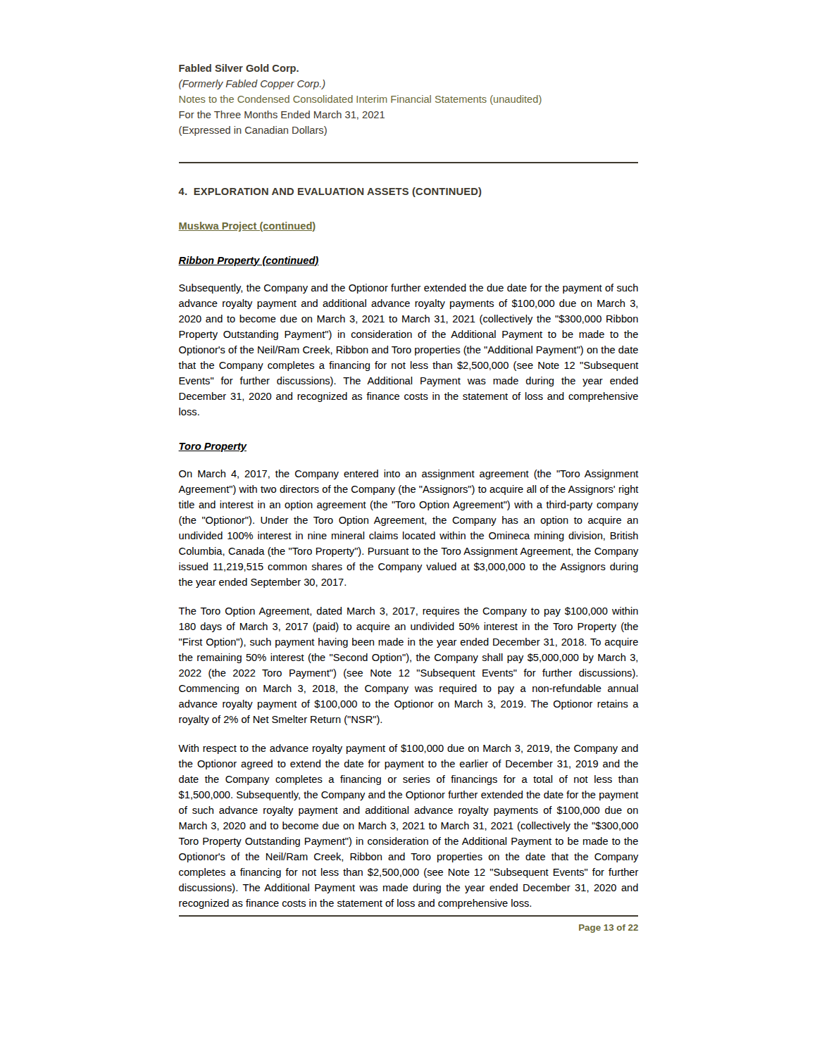Fabled Silver Gold Corp.
(Formerly Fabled Copper Corp.)
Notes to the Condensed Consolidated Interim Financial Statements (unaudited)
For the Three Months Ended March 31, 2021
(Expressed in Canadian Dollars)
4. EXPLORATION AND EVALUATION ASSETS (CONTINUED)
Muskwa Project (continued)
Ribbon Property (continued)
Subsequently, the Company and the Optionor further extended the due date for the payment of such advance royalty payment and additional advance royalty payments of $100,000 due on March 3, 2020 and to become due on March 3, 2021 to March 31, 2021 (collectively the "$300,000 Ribbon Property Outstanding Payment") in consideration of the Additional Payment to be made to the Optionor's of the Neil/Ram Creek, Ribbon and Toro properties (the "Additional Payment") on the date that the Company completes a financing for not less than $2,500,000 (see Note 12 "Subsequent Events" for further discussions). The Additional Payment was made during the year ended December 31, 2020 and recognized as finance costs in the statement of loss and comprehensive loss.
Toro Property
On March 4, 2017, the Company entered into an assignment agreement (the "Toro Assignment Agreement") with two directors of the Company (the "Assignors") to acquire all of the Assignors' right title and interest in an option agreement (the "Toro Option Agreement") with a third-party company (the "Optionor"). Under the Toro Option Agreement, the Company has an option to acquire an undivided 100% interest in nine mineral claims located within the Omineca mining division, British Columbia, Canada (the "Toro Property"). Pursuant to the Toro Assignment Agreement, the Company issued 11,219,515 common shares of the Company valued at $3,000,000 to the Assignors during the year ended September 30, 2017.
The Toro Option Agreement, dated March 3, 2017, requires the Company to pay $100,000 within 180 days of March 3, 2017 (paid) to acquire an undivided 50% interest in the Toro Property (the "First Option"), such payment having been made in the year ended December 31, 2018. To acquire the remaining 50% interest (the "Second Option"), the Company shall pay $5,000,000 by March 3, 2022 (the 2022 Toro Payment") (see Note 12 "Subsequent Events" for further discussions). Commencing on March 3, 2018, the Company was required to pay a non-refundable annual advance royalty payment of $100,000 to the Optionor on March 3, 2019. The Optionor retains a royalty of 2% of Net Smelter Return ("NSR").
With respect to the advance royalty payment of $100,000 due on March 3, 2019, the Company and the Optionor agreed to extend the date for payment to the earlier of December 31, 2019 and the date the Company completes a financing or series of financings for a total of not less than $1,500,000. Subsequently, the Company and the Optionor further extended the date for the payment of such advance royalty payment and additional advance royalty payments of $100,000 due on March 3, 2020 and to become due on March 3, 2021 to March 31, 2021 (collectively the "$300,000 Toro Property Outstanding Payment") in consideration of the Additional Payment to be made to the Optionor's of the Neil/Ram Creek, Ribbon and Toro properties on the date that the Company completes a financing for not less than $2,500,000 (see Note 12 "Subsequent Events" for further discussions). The Additional Payment was made during the year ended December 31, 2020 and recognized as finance costs in the statement of loss and comprehensive loss.
Page 13 of 22